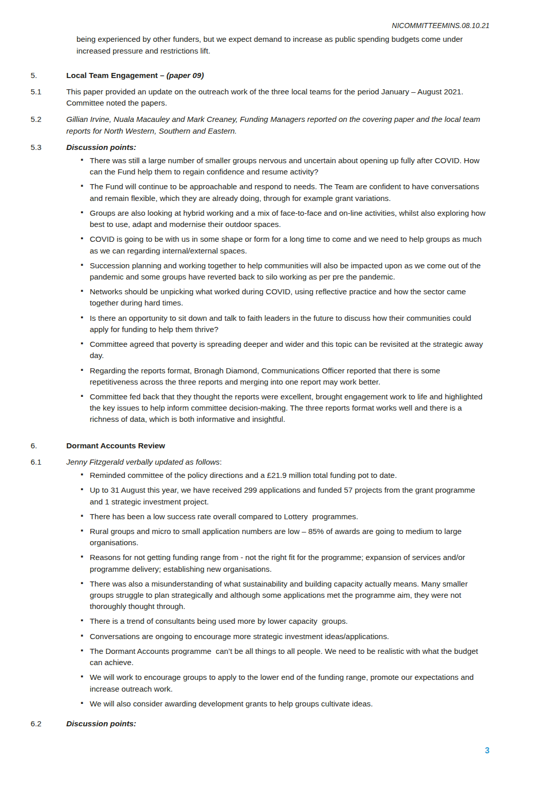NICOMMITTEEMINS.08.10.21
being experienced by other funders, but we expect demand to increase as public spending budgets come under increased pressure and restrictions lift.
5.
Local Team Engagement – (paper 09)
5.1
This paper provided an update on the outreach work of the three local teams for the period January – August 2021. Committee noted the papers.
5.2
Gillian Irvine, Nuala Macauley and Mark Creaney, Funding Managers reported on the covering paper and the local team reports for North Western, Southern and Eastern.
5.3
Discussion points:
There was still a large number of smaller groups nervous and uncertain about opening up fully after COVID. How can the Fund help them to regain confidence and resume activity?
The Fund will continue to be approachable and respond to needs. The Team are confident to have conversations and remain flexible, which they are already doing, through for example grant variations.
Groups are also looking at hybrid working and a mix of face-to-face and on-line activities, whilst also exploring how best to use, adapt and modernise their outdoor spaces.
COVID is going to be with us in some shape or form for a long time to come and we need to help groups as much as we can regarding internal/external spaces.
Succession planning and working together to help communities will also be impacted upon as we come out of the pandemic and some groups have reverted back to silo working as per pre the pandemic.
Networks should be unpicking what worked during COVID, using reflective practice and how the sector came together during hard times.
Is there an opportunity to sit down and talk to faith leaders in the future to discuss how their communities could apply for funding to help them thrive?
Committee agreed that poverty is spreading deeper and wider and this topic can be revisited at the strategic away day.
Regarding the reports format, Bronagh Diamond, Communications Officer reported that there is some repetitiveness across the three reports and merging into one report may work better.
Committee fed back that they thought the reports were excellent, brought engagement work to life and highlighted the key issues to help inform committee decision-making. The three reports format works well and there is a richness of data, which is both informative and insightful.
6.
Dormant Accounts Review
6.1
Jenny Fitzgerald verbally updated as follows:
Reminded committee of the policy directions and a £21.9 million total funding pot to date.
Up to 31 August this year, we have received 299 applications and funded 57 projects from the grant programme and 1 strategic investment project.
There has been a low success rate overall compared to Lottery programmes.
Rural groups and micro to small application numbers are low – 85% of awards are going to medium to large organisations.
Reasons for not getting funding range from - not the right fit for the programme; expansion of services and/or programme delivery; establishing new organisations.
There was also a misunderstanding of what sustainability and building capacity actually means. Many smaller groups struggle to plan strategically and although some applications met the programme aim, they were not thoroughly thought through.
There is a trend of consultants being used more by lower capacity groups.
Conversations are ongoing to encourage more strategic investment ideas/applications.
The Dormant Accounts programme can’t be all things to all people. We need to be realistic with what the budget can achieve.
We will work to encourage groups to apply to the lower end of the funding range, promote our expectations and increase outreach work.
We will also consider awarding development grants to help groups cultivate ideas.
6.2
Discussion points:
3